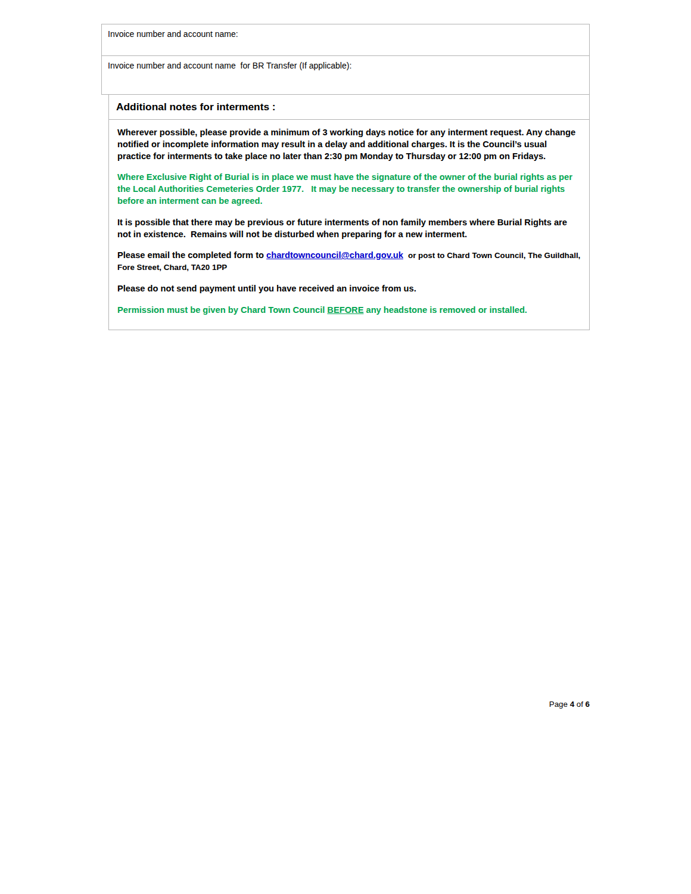Invoice number and account name:
Invoice number and account name for BR Transfer (If applicable):
Additional notes for interments :
Wherever possible, please provide a minimum of 3 working days notice for any interment request. Any change notified or incomplete information may result in a delay and additional charges. It is the Council’s usual practice for interments to take place no later than 2:30 pm Monday to Thursday or 12:00 pm on Fridays.
Where Exclusive Right of Burial is in place we must have the signature of the owner of the burial rights as per the Local Authorities Cemeteries Order 1977. It may be necessary to transfer the ownership of burial rights before an interment can be agreed.
It is possible that there may be previous or future interments of non family members where Burial Rights are not in existence. Remains will not be disturbed when preparing for a new interment.
Please email the completed form to chardtowncouncil@chard.gov.uk or post to Chard Town Council, The Guildhall, Fore Street, Chard, TA20 1PP
Please do not send payment until you have received an invoice from us.
Permission must be given by Chard Town Council BEFORE any headstone is removed or installed.
Page 4 of 6